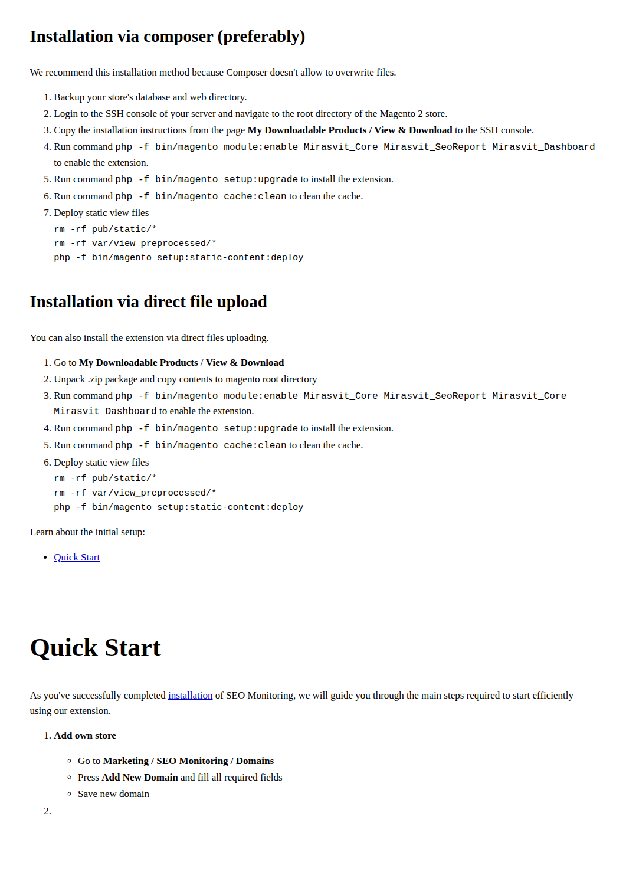Installation via composer (preferably)
We recommend this installation method because Composer doesn't allow to overwrite files.
Backup your store's database and web directory.
Login to the SSH console of your server and navigate to the root directory of the Magento 2 store.
Copy the installation instructions from the page My Downloadable Products / View & Download to the SSH console.
Run command php -f bin/magento module:enable Mirasvit_Core Mirasvit_SeoReport Mirasvit_Dashboard to enable the extension.
Run command php -f bin/magento setup:upgrade to install the extension.
Run command php -f bin/magento cache:clean to clean the cache.
Deploy static view files
rm -rf pub/static/*
rm -rf var/view_preprocessed/*
php -f bin/magento setup:static-content:deploy
Installation via direct file upload
You can also install the extension via direct files uploading.
Go to My Downloadable Products / View & Download
Unpack .zip package and copy contents to magento root directory
Run command php -f bin/magento module:enable Mirasvit_Core Mirasvit_SeoReport Mirasvit_Core Mirasvit_Dashboard to enable the extension.
Run command php -f bin/magento setup:upgrade to install the extension.
Run command php -f bin/magento cache:clean to clean the cache.
Deploy static view files
rm -rf pub/static/*
rm -rf var/view_preprocessed/*
php -f bin/magento setup:static-content:deploy
Learn about the initial setup:
Quick Start
Quick Start
As you've successfully completed installation of SEO Monitoring, we will guide you through the main steps required to start efficiently using our extension.
Add own store
Go to Marketing / SEO Monitoring / Domains
Press Add New Domain and fill all required fields
Save new domain